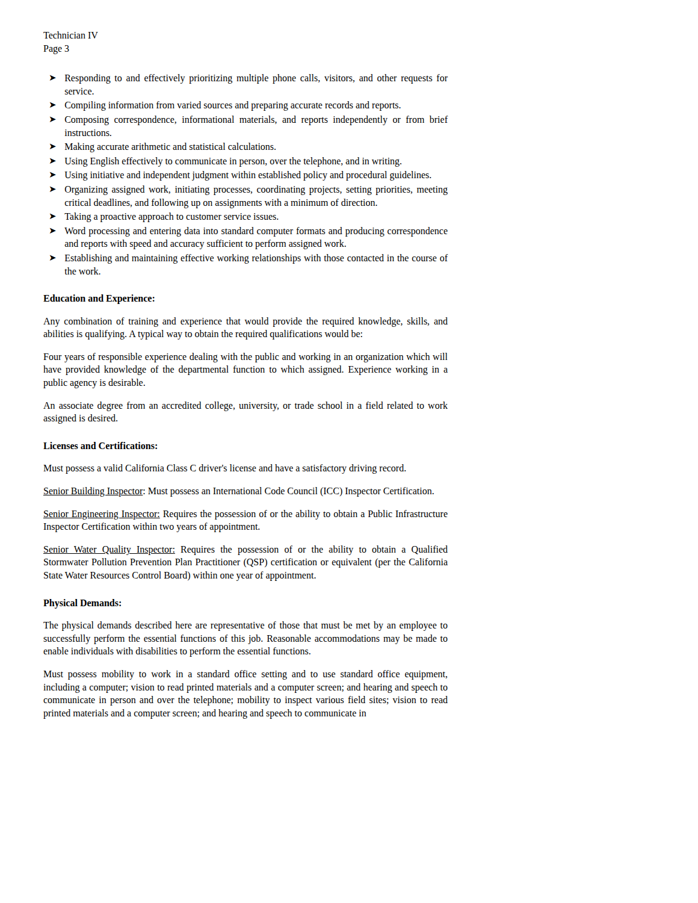Technician IV
Page 3
Responding to and effectively prioritizing multiple phone calls, visitors, and other requests for service.
Compiling information from varied sources and preparing accurate records and reports.
Composing correspondence, informational materials, and reports independently or from brief instructions.
Making accurate arithmetic and statistical calculations.
Using English effectively to communicate in person, over the telephone, and in writing.
Using initiative and independent judgment within established policy and procedural guidelines.
Organizing assigned work, initiating processes, coordinating projects, setting priorities, meeting critical deadlines, and following up on assignments with a minimum of direction.
Taking a proactive approach to customer service issues.
Word processing and entering data into standard computer formats and producing correspondence and reports with speed and accuracy sufficient to perform assigned work.
Establishing and maintaining effective working relationships with those contacted in the course of the work.
Education and Experience:
Any combination of training and experience that would provide the required knowledge, skills, and abilities is qualifying. A typical way to obtain the required qualifications would be:
Four years of responsible experience dealing with the public and working in an organization which will have provided knowledge of the departmental function to which assigned. Experience working in a public agency is desirable.
An associate degree from an accredited college, university, or trade school in a field related to work assigned is desired.
Licenses and Certifications:
Must possess a valid California Class C driver's license and have a satisfactory driving record.
Senior Building Inspector: Must possess an International Code Council (ICC) Inspector Certification.
Senior Engineering Inspector: Requires the possession of or the ability to obtain a Public Infrastructure Inspector Certification within two years of appointment.
Senior Water Quality Inspector: Requires the possession of or the ability to obtain a Qualified Stormwater Pollution Prevention Plan Practitioner (QSP) certification or equivalent (per the California State Water Resources Control Board) within one year of appointment.
Physical Demands:
The physical demands described here are representative of those that must be met by an employee to successfully perform the essential functions of this job. Reasonable accommodations may be made to enable individuals with disabilities to perform the essential functions.
Must possess mobility to work in a standard office setting and to use standard office equipment, including a computer; vision to read printed materials and a computer screen; and hearing and speech to communicate in person and over the telephone; mobility to inspect various field sites; vision to read printed materials and a computer screen; and hearing and speech to communicate in